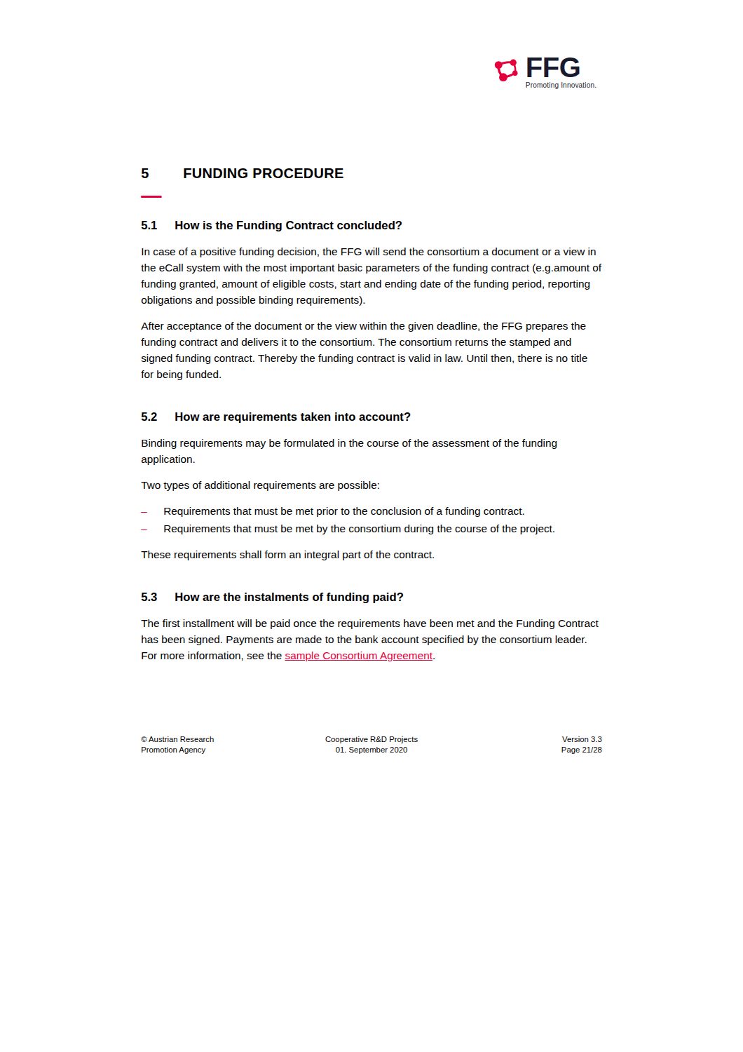FFG Promoting Innovation.
5 FUNDING PROCEDURE
—
5.1 How is the Funding Contract concluded?
In case of a positive funding decision, the FFG will send the consortium a document or a view in the eCall system with the most important basic parameters of the funding contract (e.g.amount of funding granted, amount of eligible costs, start and ending date of the funding period, reporting obligations and possible binding requirements).
After acceptance of the document or the view within the given deadline, the FFG prepares the funding contract and delivers it to the consortium. The consortium returns the stamped and signed funding contract. Thereby the funding contract is valid in law. Until then, there is no title for being funded.
5.2 How are requirements taken into account?
Binding requirements may be formulated in the course of the assessment of the funding application.
Two types of additional requirements are possible:
Requirements that must be met prior to the conclusion of a funding contract.
Requirements that must be met by the consortium during the course of the project.
These requirements shall form an integral part of the contract.
5.3 How are the instalments of funding paid?
The first installment will be paid once the requirements have been met and the Funding Contract has been signed. Payments are made to the bank account specified by the consortium leader. For more information, see the sample Consortium Agreement.
© Austrian Research
Promotion Agency
Cooperative R&D Projects
01. September 2020
Version 3.3
Page 21/28